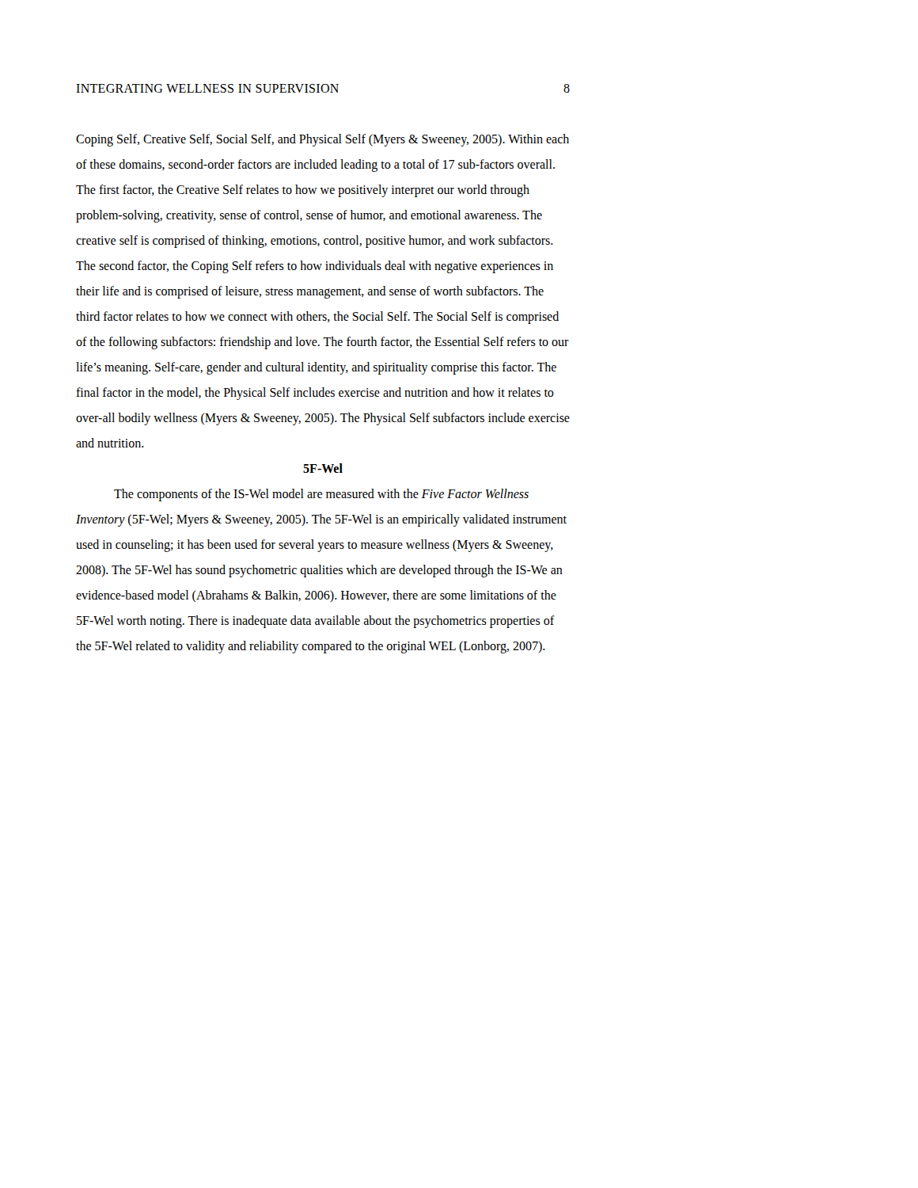Integrating Wellness in Supervision 8
Coping Self, Creative Self, Social Self, and Physical Self (Myers & Sweeney, 2005). Within each of these domains, second-order factors are included leading to a total of 17 sub-factors overall. The first factor, the Creative Self relates to how we positively interpret our world through problem-solving, creativity, sense of control, sense of humor, and emotional awareness. The creative self is comprised of thinking, emotions, control, positive humor, and work subfactors. The second factor, the Coping Self refers to how individuals deal with negative experiences in their life and is comprised of leisure, stress management, and sense of worth subfactors. The third factor relates to how we connect with others, the Social Self. The Social Self is comprised of the following subfactors: friendship and love. The fourth factor, the Essential Self refers to our life’s meaning. Self-care, gender and cultural identity, and spirituality comprise this factor. The final factor in the model, the Physical Self includes exercise and nutrition and how it relates to over-all bodily wellness (Myers & Sweeney, 2005). The Physical Self subfactors include exercise and nutrition.
5F-Wel
The components of the IS-Wel model are measured with the Five Factor Wellness Inventory (5F-Wel; Myers & Sweeney, 2005). The 5F-Wel is an empirically validated instrument used in counseling; it has been used for several years to measure wellness (Myers & Sweeney, 2008). The 5F-Wel has sound psychometric qualities which are developed through the IS-We an evidence-based model (Abrahams & Balkin, 2006). However, there are some limitations of the 5F-Wel worth noting. There is inadequate data available about the psychometrics properties of the 5F-Wel related to validity and reliability compared to the original WEL (Lonborg, 2007).